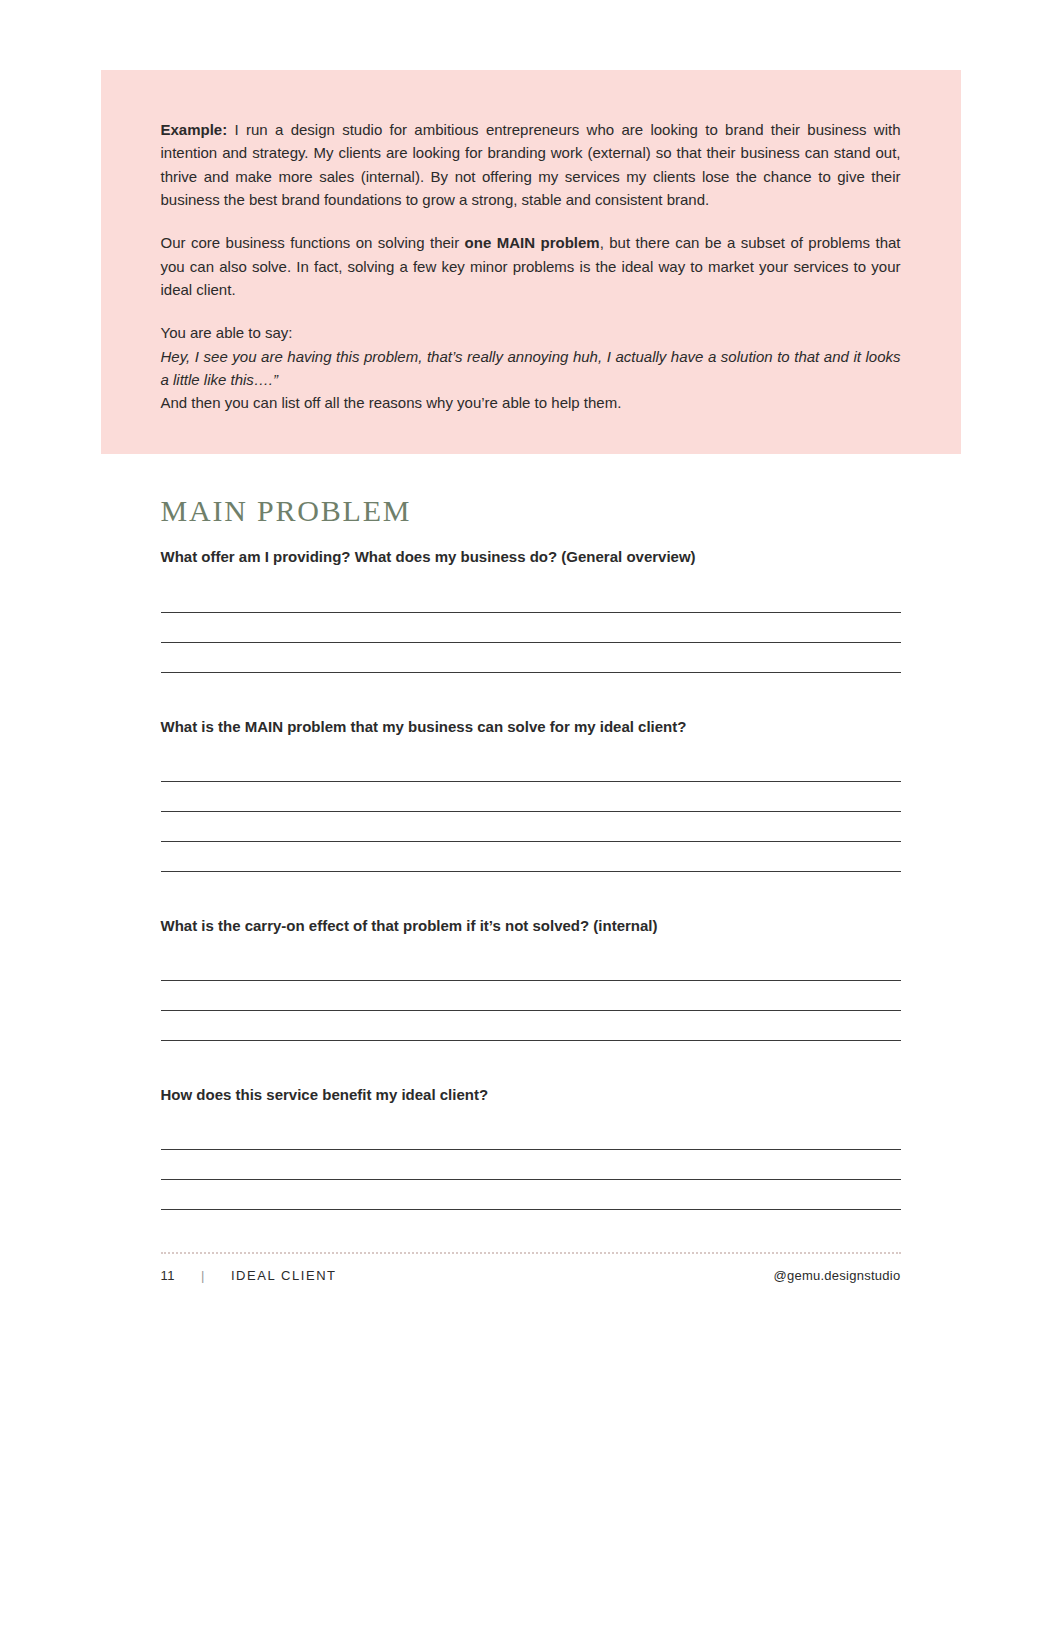Example: I run a design studio for ambitious entrepreneurs who are looking to brand their business with intention and strategy. My clients are looking for branding work (external) so that their business can stand out, thrive and make more sales (internal). By not offering my services my clients lose the chance to give their business the best brand foundations to grow a strong, stable and consistent brand.
Our core business functions on solving their one MAIN problem, but there can be a subset of problems that you can also solve. In fact, solving a few key minor problems is the ideal way to market your services to your ideal client.
You are able to say:
Hey, I see you are having this problem, that’s really annoying huh, I actually have a solution to that and it looks a little like this….”
And then you can list off all the reasons why you’re able to help them.
Main Problem
What offer am I providing? What does my business do? (General overview)
What is the MAIN problem that my business can solve for my ideal client?
What is the carry-on effect of that problem if it’s not solved? (internal)
How does this service benefit my ideal client?
11 | IDEAL CLIENT
@gemu.designstudio